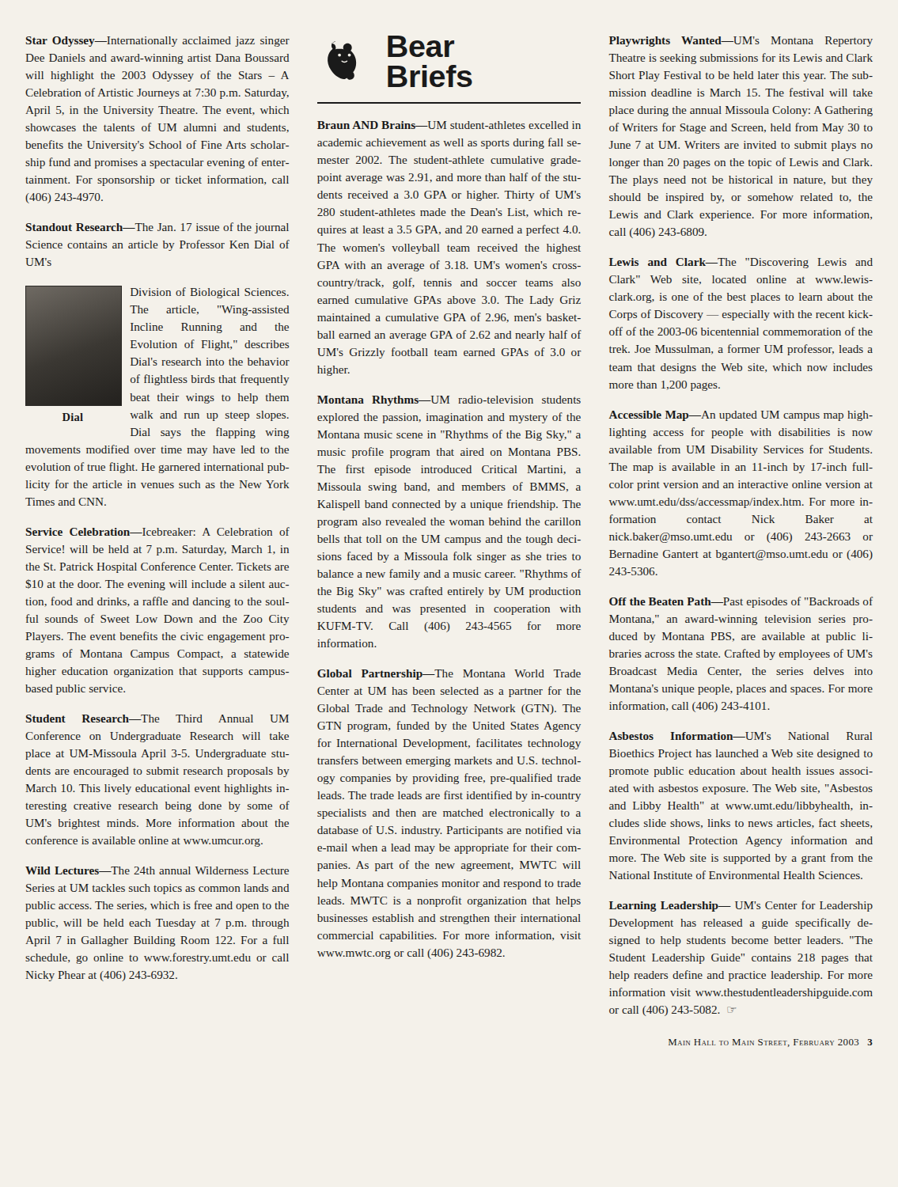Star Odyssey—Internationally acclaimed jazz singer Dee Daniels and award-winning artist Dana Boussard will highlight the 2003 Odyssey of the Stars – A Celebration of Artistic Journeys at 7:30 p.m. Saturday, April 5, in the University Theatre. The event, which showcases the talents of UM alumni and students, benefits the University's School of Fine Arts scholarship fund and promises a spectacular evening of entertainment. For sponsorship or ticket information, call (406) 243-4970.
Standout Research—The Jan. 17 issue of the journal Science contains an article by Professor Ken Dial of UM's
Dial
Division of Biological Sciences. The article, "Wing-assisted Incline Running and the Evolution of Flight," describes Dial's research into the behavior of flightless birds that frequently beat their wings to help them walk and run up steep slopes. Dial says the flapping wing movements modified over time may have led to the evolution of true flight. He garnered international publicity for the article in venues such as the New York Times and CNN.
Service Celebration—Icebreaker: A Celebration of Service! will be held at 7 p.m. Saturday, March 1, in the St. Patrick Hospital Conference Center. Tickets are $10 at the door. The evening will include a silent auction, food and drinks, a raffle and dancing to the soulful sounds of Sweet Low Down and the Zoo City Players. The event benefits the civic engagement programs of Montana Campus Compact, a statewide higher education organization that supports campus-based public service.
Student Research—The Third Annual UM Conference on Undergraduate Research will take place at UM-Missoula April 3-5. Undergraduate students are encouraged to submit research proposals by March 10. This lively educational event highlights interesting creative research being done by some of UM's brightest minds. More information about the conference is available online at www.umcur.org.
Wild Lectures—The 24th annual Wilderness Lecture Series at UM tackles such topics as common lands and public access. The series, which is free and open to the public, will be held each Tuesday at 7 p.m. through April 7 in Gallagher Building Room 122. For a full schedule, go online to www.forestry.umt.edu or call Nicky Phear at (406) 243-6932.
Bear
Briefs
Braun AND Brains—UM student-athletes excelled in academic achievement as well as sports during fall semester 2002. The student-athlete cumulative grade-point average was 2.91, and more than half of the students received a 3.0 GPA or higher. Thirty of UM's 280 student-athletes made the Dean's List, which requires at least a 3.5 GPA, and 20 earned a perfect 4.0. The women's volleyball team received the highest GPA with an average of 3.18. UM's women's cross-country/track, golf, tennis and soccer teams also earned cumulative GPAs above 3.0. The Lady Griz maintained a cumulative GPA of 2.96, men's basketball earned an average GPA of 2.62 and nearly half of UM's Grizzly football team earned GPAs of 3.0 or higher.
Montana Rhythms—UM radio-television students explored the passion, imagination and mystery of the Montana music scene in "Rhythms of the Big Sky," a music profile program that aired on Montana PBS. The first episode introduced Critical Martini, a Missoula swing band, and members of BMMS, a Kalispell band connected by a unique friendship. The program also revealed the woman behind the carillon bells that toll on the UM campus and the tough decisions faced by a Missoula folk singer as she tries to balance a new family and a music career. "Rhythms of the Big Sky" was crafted entirely by UM production students and was presented in cooperation with KUFM-TV. Call (406) 243-4565 for more information.
Global Partnership—The Montana World Trade Center at UM has been selected as a partner for the Global Trade and Technology Network (GTN). The GTN program, funded by the United States Agency for International Development, facilitates technology transfers between emerging markets and U.S. technology companies by providing free, pre-qualified trade leads. The trade leads are first identified by in-country specialists and then are matched electronically to a database of U.S. industry. Participants are notified via e-mail when a lead may be appropriate for their companies. As part of the new agreement, MWTC will help Montana companies monitor and respond to trade leads. MWTC is a nonprofit organization that helps businesses establish and strengthen their international commercial capabilities. For more information, visit www.mwtc.org or call (406) 243-6982.
Playwrights Wanted—UM's Montana Repertory Theatre is seeking submissions for its Lewis and Clark Short Play Festival to be held later this year. The submission deadline is March 15. The festival will take place during the annual Missoula Colony: A Gathering of Writers for Stage and Screen, held from May 30 to June 7 at UM. Writers are invited to submit plays no longer than 20 pages on the topic of Lewis and Clark. The plays need not be historical in nature, but they should be inspired by, or somehow related to, the Lewis and Clark experience. For more information, call (406) 243-6809.
Lewis and Clark—The "Discovering Lewis and Clark" Web site, located online at www.lewis-clark.org, is one of the best places to learn about the Corps of Discovery — especially with the recent kickoff of the 2003-06 bicentennial commemoration of the trek. Joe Mussulman, a former UM professor, leads a team that designs the Web site, which now includes more than 1,200 pages.
Accessible Map—An updated UM campus map highlighting access for people with disabilities is now available from UM Disability Services for Students. The map is available in an 11-inch by 17-inch full-color print version and an interactive online version at www.umt.edu/dss/accessmap/index.htm. For more information contact Nick Baker at nick.baker@mso.umt.edu or (406) 243-2663 or Bernadine Gantert at bgantert@mso.umt.edu or (406) 243-5306.
Off the Beaten Path—Past episodes of "Backroads of Montana," an award-winning television series produced by Montana PBS, are available at public libraries across the state. Crafted by employees of UM's Broadcast Media Center, the series delves into Montana's unique people, places and spaces. For more information, call (406) 243-4101.
Asbestos Information—UM's National Rural Bioethics Project has launched a Web site designed to promote public education about health issues associated with asbestos exposure. The Web site, "Asbestos and Libby Health" at www.umt.edu/libbyhealth, includes slide shows, links to news articles, fact sheets, Environmental Protection Agency information and more. The Web site is supported by a grant from the National Institute of Environmental Health Sciences.
Learning Leadership— UM's Center for Leadership Development has released a guide specifically designed to help students become better leaders. "The Student Leadership Guide" contains 218 pages that help readers define and practice leadership. For more information visit www.thestudentleadershipguide.com or call (406) 243-5082. ☞
Main Hall to Main Street, February 2003 3